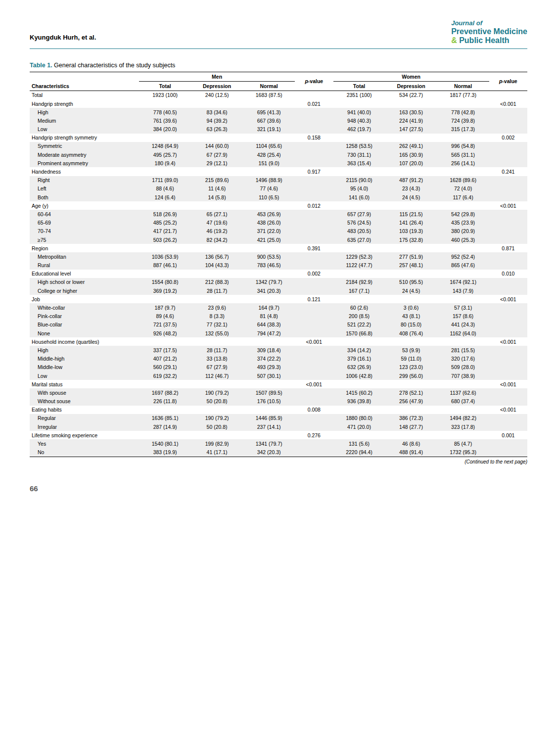Kyungduk Hurh, et al.
Journal of
Preventive Medicine
& Public Health
Table 1. General characteristics of the study subjects
| Characteristics | Men | p -value | Women | p -value |
| --- | --- | --- | --- | --- |
| Total | Depression | Normal | Total | Depression | Normal |
| Total | 1923 (100) | 240 (12.5) | 1683 (87.5) | | 2351 (100) | 534 (22.7) | 1817 (77.3) | |
| Handgrip strength | | | | 0.021 | | | | <0.001 |
| High | 778 (40.5) | 83 (34.6) | 695 (41.3) | | 941 (40.0) | 163 (30.5) | 778 (42.8) | |
| Medium | 761 (39.6) | 94 (39.2) | 667 (39.6) | | 948 (40.3) | 224 (41.9) | 724 (39.8) | |
| Low | 384 (20.0) | 63 (26.3) | 321 (19.1) | | 462 (19.7) | 147 (27.5) | 315 (17.3) | |
| Handgrip strength symmetry | | | | 0.158 | | | | 0.002 |
| Symmetric | 1248 (64.9) | 144 (60.0) | 1104 (65.6) | | 1258 (53.5) | 262 (49.1) | 996 (54.8) | |
| Moderate asymmetry | 495 (25.7) | 67 (27.9) | 428 (25.4) | | 730 (31.1) | 165 (30.9) | 565 (31.1) | |
| Prominent asymmetry | 180 (9.4) | 29 (12.1) | 151 (9.0) | | 363 (15.4) | 107 (20.0) | 256 (14.1) | |
| Handedness | | | | 0.917 | | | | 0.241 |
| Right | 1711 (89.0) | 215 (89.6) | 1496 (88.9) | | 2115 (90.0) | 487 (91.2) | 1628 (89.6) | |
| Left | 88 (4.6) | 11 (4.6) | 77 (4.6) | | 95 (4.0) | 23 (4.3) | 72 (4.0) | |
| Both | 124 (6.4) | 14 (5.8) | 110 (6.5) | | 141 (6.0) | 24 (4.5) | 117 (6.4) | |
| Age (y) | | | | 0.012 | | | | <0.001 |
| 60-64 | 518 (26.9) | 65 (27.1) | 453 (26.9) | | 657 (27.9) | 115 (21.5) | 542 (29.8) | |
| 65-69 | 485 (25.2) | 47 (19.6) | 438 (26.0) | | 576 (24.5) | 141 (26.4) | 435 (23.9) | |
| 70-74 | 417 (21.7) | 46 (19.2) | 371 (22.0) | | 483 (20.5) | 103 (19.3) | 380 (20.9) | |
| ≥75 | 503 (26.2) | 82 (34.2) | 421 (25.0) | | 635 (27.0) | 175 (32.8) | 460 (25.3) | |
| Region | | | | 0.391 | | | | 0.871 |
| Metropolitan | 1036 (53.9) | 136 (56.7) | 900 (53.5) | | 1229 (52.3) | 277 (51.9) | 952 (52.4) | |
| Rural | 887 (46.1) | 104 (43.3) | 783 (46.5) | | 1122 (47.7) | 257 (48.1) | 865 (47.6) | |
| Educational level | | | | 0.002 | | | | 0.010 |
| High school or lower | 1554 (80.8) | 212 (88.3) | 1342 (79.7) | | 2184 (92.9) | 510 (95.5) | 1674 (92.1) | |
| College or higher | 369 (19.2) | 28 (11.7) | 341 (20.3) | | 167 (7.1) | 24 (4.5) | 143 (7.9) | |
| Job | | | | 0.121 | | | | <0.001 |
| White-collar | 187 (9.7) | 23 (9.6) | 164 (9.7) | | 60 (2.6) | 3 (0.6) | 57 (3.1) | |
| Pink-collar | 89 (4.6) | 8 (3.3) | 81 (4.8) | | 200 (8.5) | 43 (8.1) | 157 (8.6) | |
| Blue-collar | 721 (37.5) | 77 (32.1) | 644 (38.3) | | 521 (22.2) | 80 (15.0) | 441 (24.3) | |
| None | 926 (48.2) | 132 (55.0) | 794 (47.2) | | 1570 (66.8) | 408 (76.4) | 1162 (64.0) | |
| Household income (quartiles) | | | | <0.001 | | | | <0.001 |
| High | 337 (17.5) | 28 (11.7) | 309 (18.4) | | 334 (14.2) | 53 (9.9) | 281 (15.5) | |
| Middle-high | 407 (21.2) | 33 (13.8) | 374 (22.2) | | 379 (16.1) | 59 (11.0) | 320 (17.6) | |
| Middle-low | 560 (29.1) | 67 (27.9) | 493 (29.3) | | 632 (26.9) | 123 (23.0) | 509 (28.0) | |
| Low | 619 (32.2) | 112 (46.7) | 507 (30.1) | | 1006 (42.8) | 299 (56.0) | 707 (38.9) | |
| Marital status | | | | <0.001 | | | | <0.001 |
| With spouse | 1697 (88.2) | 190 (79.2) | 1507 (89.5) | | 1415 (60.2) | 278 (52.1) | 1137 (62.6) | |
| Without souse | 226 (11.8) | 50 (20.8) | 176 (10.5) | | 936 (39.8) | 256 (47.9) | 680 (37.4) | |
| Eating habits | | | | 0.008 | | | | <0.001 |
| Regular | 1636 (85.1) | 190 (79.2) | 1446 (85.9) | | 1880 (80.0) | 386 (72.3) | 1494 (82.2) | |
| Irregular | 287 (14.9) | 50 (20.8) | 237 (14.1) | | 471 (20.0) | 148 (27.7) | 323 (17.8) | |
| Lifetime smoking experience | | | | 0.276 | | | | 0.001 |
| Yes | 1540 (80.1) | 199 (82.9) | 1341 (79.7) | | 131 (5.6) | 46 (8.6) | 85 (4.7) | |
| No | 383 (19.9) | 41 (17.1) | 342 (20.3) | | 2220 (94.4) | 488 (91.4) | 1732 (95.3) | |
(Continued to the next page)
66